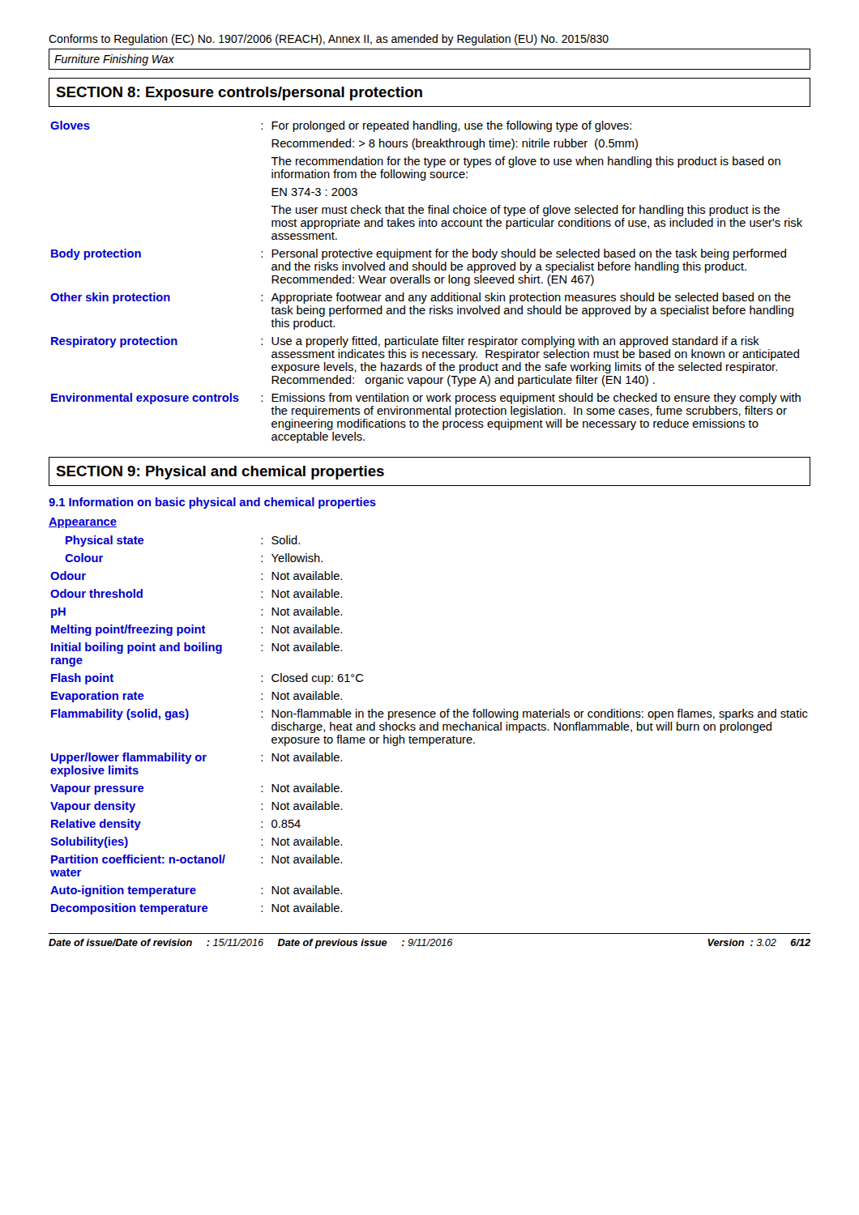Conforms to Regulation (EC) No. 1907/2006 (REACH), Annex II, as amended by Regulation (EU) No. 2015/830
Furniture Finishing Wax
SECTION 8: Exposure controls/personal protection
| Gloves | : | For prolonged or repeated handling, use the following type of gloves: |
| | | Recommended: > 8 hours (breakthrough time): nitrile rubber (0.5mm) |
| | | The recommendation for the type or types of glove to use when handling this product is based on information from the following source: |
| | | EN 374-3 : 2003 |
| | | The user must check that the final choice of type of glove selected for handling this product is the most appropriate and takes into account the particular conditions of use, as included in the user's risk assessment. |
| Body protection | : | Personal protective equipment for the body should be selected based on the task being performed and the risks involved and should be approved by a specialist before handling this product. Recommended: Wear overalls or long sleeved shirt. (EN 467) |
| Other skin protection | : | Appropriate footwear and any additional skin protection measures should be selected based on the task being performed and the risks involved and should be approved by a specialist before handling this product. |
| Respiratory protection | : | Use a properly fitted, particulate filter respirator complying with an approved standard if a risk assessment indicates this is necessary. Respirator selection must be based on known or anticipated exposure levels, the hazards of the product and the safe working limits of the selected respirator. Recommended: organic vapour (Type A) and particulate filter (EN 140) . |
| Environmental exposure controls | : | Emissions from ventilation or work process equipment should be checked to ensure they comply with the requirements of environmental protection legislation. In some cases, fume scrubbers, filters or engineering modifications to the process equipment will be necessary to reduce emissions to acceptable levels. |
SECTION 9: Physical and chemical properties
9.1 Information on basic physical and chemical properties
Appearance
| Physical state | : | Solid. |
| Colour | : | Yellowish. |
| Odour | : | Not available. |
| Odour threshold | : | Not available. |
| pH | : | Not available. |
| Melting point/freezing point | : | Not available. |
| Initial boiling point and boiling range | : | Not available. |
| Flash point | : | Closed cup: 61°C |
| Evaporation rate | : | Not available. |
| Flammability (solid, gas) | : | Non-flammable in the presence of the following materials or conditions: open flames, sparks and static discharge, heat and shocks and mechanical impacts. Nonflammable, but will burn on prolonged exposure to flame or high temperature. |
| Upper/lower flammability or explosive limits | : | Not available. |
| Vapour pressure | : | Not available. |
| Vapour density | : | Not available. |
| Relative density | : | 0.854 |
| Solubility(ies) | : | Not available. |
| Partition coefficient: n-octanol/ water | : | Not available. |
| Auto-ignition temperature | : | Not available. |
| Decomposition temperature | : | Not available. |
Date of issue/Date of revision : 15/11/2016 Date of previous issue : 9/11/2016
Version : 3.02 6/12